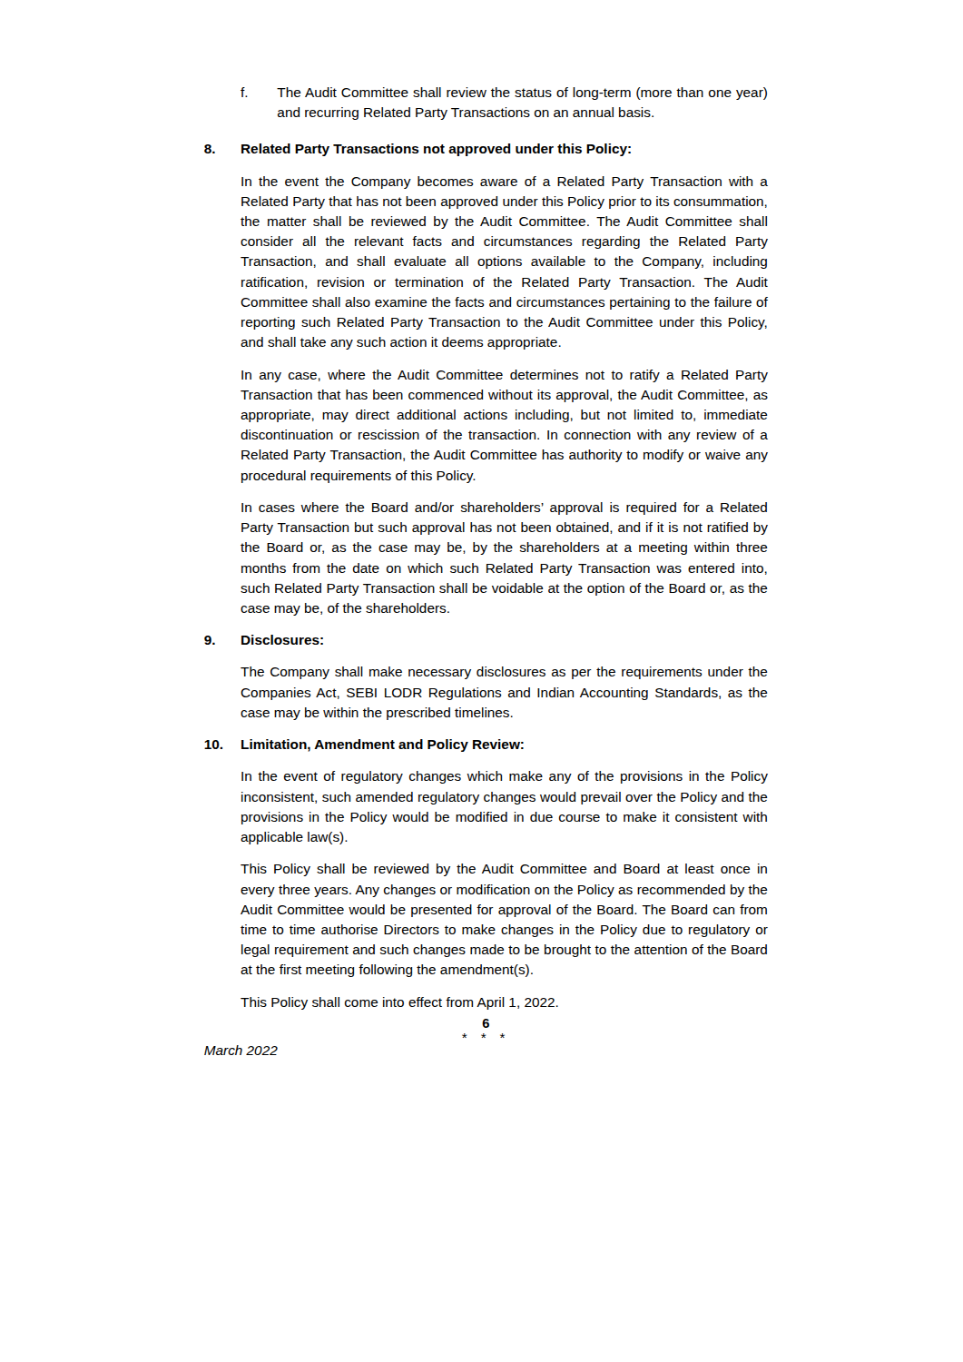f.
The Audit Committee shall review the status of long-term (more than one year) and recurring Related Party Transactions on an annual basis.
8.
Related Party Transactions not approved under this Policy:
In the event the Company becomes aware of a Related Party Transaction with a Related Party that has not been approved under this Policy prior to its consummation, the matter shall be reviewed by the Audit Committee. The Audit Committee shall consider all the relevant facts and circumstances regarding the Related Party Transaction, and shall evaluate all options available to the Company, including ratification, revision or termination of the Related Party Transaction. The Audit Committee shall also examine the facts and circumstances pertaining to the failure of reporting such Related Party Transaction to the Audit Committee under this Policy, and shall take any such action it deems appropriate.
In any case, where the Audit Committee determines not to ratify a Related Party Transaction that has been commenced without its approval, the Audit Committee, as appropriate, may direct additional actions including, but not limited to, immediate discontinuation or rescission of the transaction. In connection with any review of a Related Party Transaction, the Audit Committee has authority to modify or waive any procedural requirements of this Policy.
In cases where the Board and/or shareholders’ approval is required for a Related Party Transaction but such approval has not been obtained, and if it is not ratified by the Board or, as the case may be, by the shareholders at a meeting within three months from the date on which such Related Party Transaction was entered into, such Related Party Transaction shall be voidable at the option of the Board or, as the case may be, of the shareholders.
9.
Disclosures:
The Company shall make necessary disclosures as per the requirements under the Companies Act, SEBI LODR Regulations and Indian Accounting Standards, as the case may be within the prescribed timelines.
10.
Limitation, Amendment and Policy Review:
In the event of regulatory changes which make any of the provisions in the Policy inconsistent, such amended regulatory changes would prevail over the Policy and the provisions in the Policy would be modified in due course to make it consistent with applicable law(s).
This Policy shall be reviewed by the Audit Committee and Board at least once in every three years. Any changes or modification on the Policy as recommended by the Audit Committee would be presented for approval of the Board. The Board can from time to time authorise Directors to make changes in the Policy due to regulatory or legal requirement and such changes made to be brought to the attention of the Board at the first meeting following the amendment(s).
This Policy shall come into effect from April 1, 2022.
* * *
6
March 2022